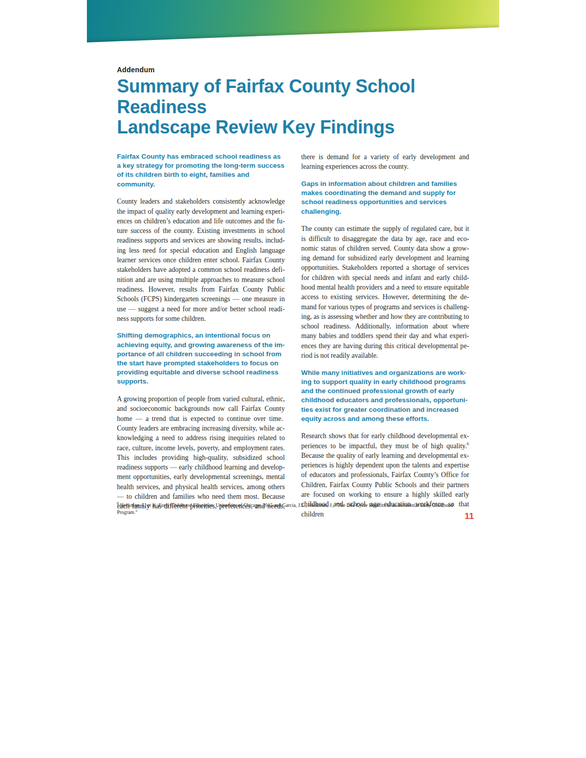Addendum
Summary of Fairfax County School Readiness
Landscape Review Key Findings
Fairfax County has embraced school readiness as a key strategy for promoting the long-term success of its children birth to eight, families and community.
County leaders and stakeholders consistently acknowledge the impact of quality early development and learning experiences on children’s education and life outcomes and the future success of the county. Existing investments in school readiness supports and services are showing results, including less need for special education and English language learner services once children enter school. Fairfax County stakeholders have adopted a common school readiness definition and are using multiple approaches to measure school readiness. However, results from Fairfax County Public Schools (FCPS) kindergarten screenings — one measure in use — suggest a need for more and/or better school readiness supports for some children.
Shifting demographics, an intentional focus on achieving equity, and growing awareness of the importance of all children succeeding in school from the start have prompted stakeholders to focus on providing equitable and diverse school readiness supports.
A growing proportion of people from varied cultural, ethnic, and socioeconomic backgrounds now call Fairfax County home — a trend that is expected to continue over time. County leaders are embracing increasing diversity, while acknowledging a need to address rising inequities related to race, culture, income levels, poverty, and employment rates. This includes providing high-quality, subsidized school readiness supports — early childhood learning and development opportunities, early developmental screenings, mental health services, and physical health services, among others — to children and families who need them most. Because each family has different priorities, preferences, and needs, there is demand for a variety of early development and learning experiences across the county.
Gaps in information about children and families makes coordinating the demand and supply for school readiness opportunities and services challenging.
The county can estimate the supply of regulated care, but it is difficult to disaggregate the data by age, race and economic status of children served. County data show a growing demand for subsidized early development and learning opportunities. Stakeholders reported a shortage of services for children with special needs and infant and early childhood mental health providers and a need to ensure equitable access to existing services. However, determining the demand for various types of programs and services is challenging, as is assessing whether and how they are contributing to school readiness. Additionally, information about where many babies and toddlers spend their day and what experiences they are having during this critical developmental period is not readily available.
While many initiatives and organizations are working to support quality in early childhood programs and the continued professional growth of early childhood educators and professionals, opportunities exist for greater coordination and increased equity across and among these efforts.
Research shows that for early childhood developmental experiences to be impactful, they must be of high quality.6 Because the quality of early learning and developmental experiences is highly dependent upon the talents and expertise of educators and professionals, Fairfax County’s Office for Children, Fairfax County Public Schools and their partners are focused on working to ensure a highly skilled early childhood and school age education workforce so that children
6 Heckman, J., et al. Early Childhood Education. University of Chicago: 2015 and Garcia, J.L., Heckman, J., “The Life Cycle Benefits of an Influential Early Childhood Program.”
11